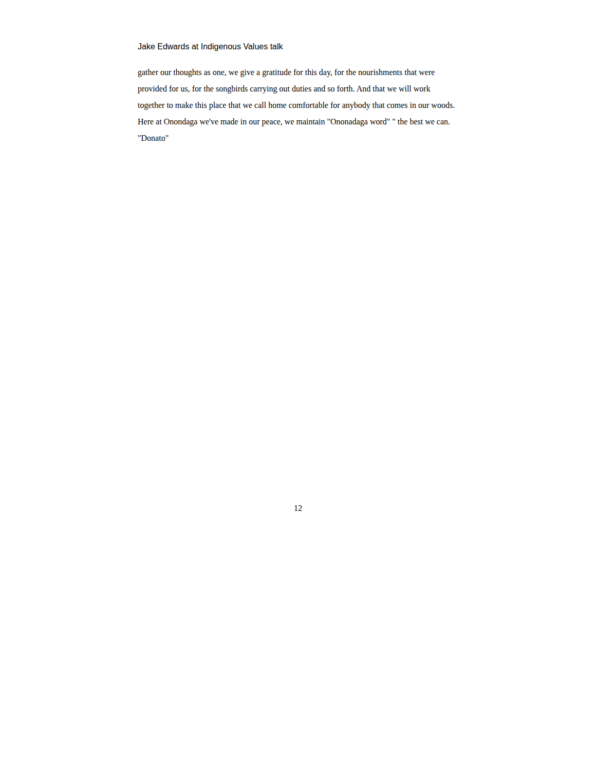Jake Edwards at Indigenous Values talk
gather our thoughts as one, we give a gratitude for this day, for the nourishments that were provided for us, for the songbirds carrying out duties and so forth. And that we will work together to make this place that we call home comfortable for anybody that comes in our woods. Here at Onondaga we've made in our peace, we maintain "Ononadaga word" " the best we can. "Donato"
12